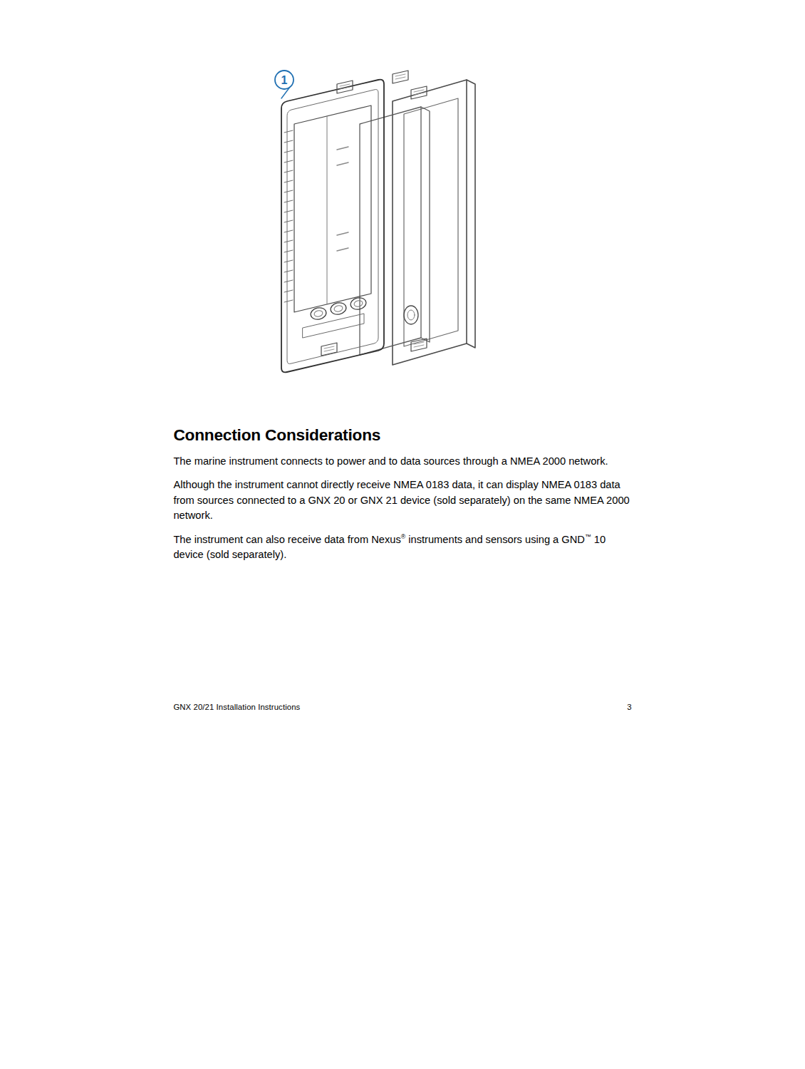1
Connection Considerations
The marine instrument connects to power and to data sources through a NMEA 2000 network.
Although the instrument cannot directly receive NMEA 0183 data, it can display NMEA 0183 data from sources connected to a GNX 20 or GNX 21 device (sold separately) on the same NMEA 2000 network.
The instrument can also receive data from Nexus® instruments and sensors using a GND™ 10 device (sold separately).
GNX 20/21 Installation Instructions 3